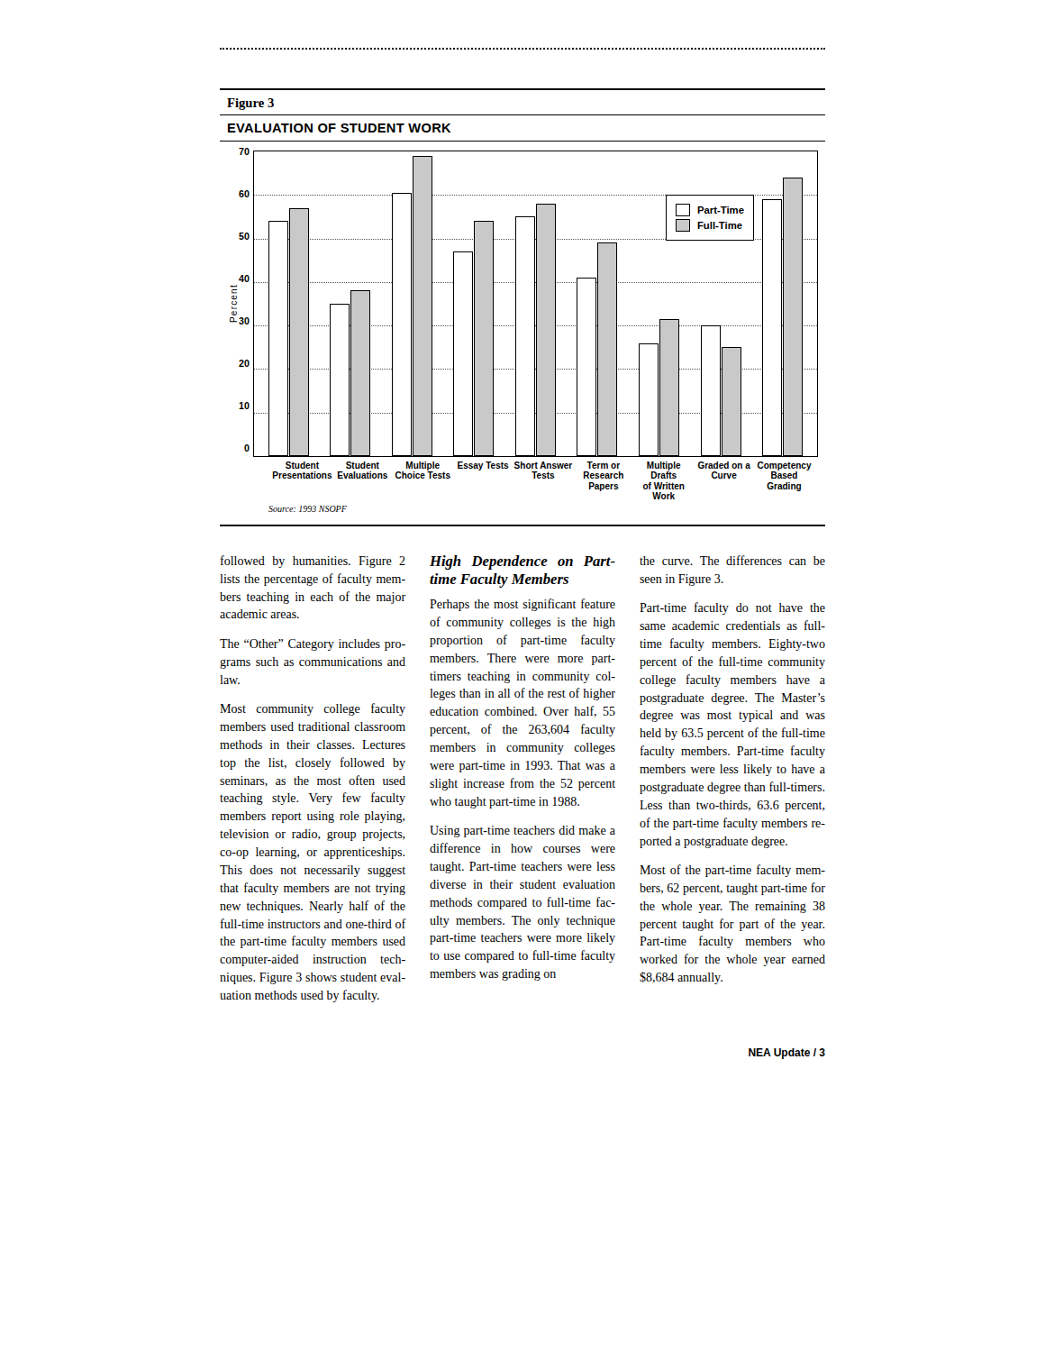Figure 3
EVALUATION OF STUDENT WORK
Percent
70 60 50 40 30 20 10 0
Part-Time
Full-Time
Student
Presentations
Student
Evaluations
Multiple
Choice Tests
Essay Tests
Short Answer
Tests
Term or
Research
Papers
Multiple Drafts
of Written Work
Graded on a
Curve
Competency
Based Grading
Source: 1993 NSOPF
followed by humanities. Figure 2 lists the percentage of faculty members teaching in each of the major academic areas.
The “Other” Category includes programs such as communications and law.
Most community college faculty members used traditional classroom methods in their classes. Lectures top the list, closely followed by seminars, as the most often used teaching style. Very few faculty members report using role playing, television or radio, group projects, co-op learning, or apprenticeships. This does not necessarily suggest that faculty members are not trying new techniques. Nearly half of the full-time instructors and one-third of the part-time faculty members used computer-aided instruction techniques. Figure 3 shows student evaluation methods used by faculty.
High Dependence on Part-time Faculty Members
Perhaps the most significant feature of community colleges is the high proportion of part-time faculty members. There were more part-timers teaching in community colleges than in all of the rest of higher education combined. Over half, 55 percent, of the 263,604 faculty members in community colleges were part-time in 1993. That was a slight increase from the 52 percent who taught part-time in 1988.
Using part-time teachers did make a difference in how courses were taught. Part-time teachers were less diverse in their student evaluation methods compared to full-time faculty members. The only technique part-time teachers were more likely to use compared to full-time faculty members was grading on
the curve. The differences can be seen in Figure 3.
Part-time faculty do not have the same academic credentials as full-time faculty members. Eighty-two percent of the full-time community college faculty members have a postgraduate degree. The Master’s degree was most typical and was held by 63.5 percent of the full-time faculty members. Part-time faculty members were less likely to have a postgraduate degree than full-timers. Less than two-thirds, 63.6 percent, of the part-time faculty members reported a postgraduate degree.
Most of the part-time faculty members, 62 percent, taught part-time for the whole year. The remaining 38 percent taught for part of the year. Part-time faculty members who worked for the whole year earned $8,684 annually.
NEA Update / 3